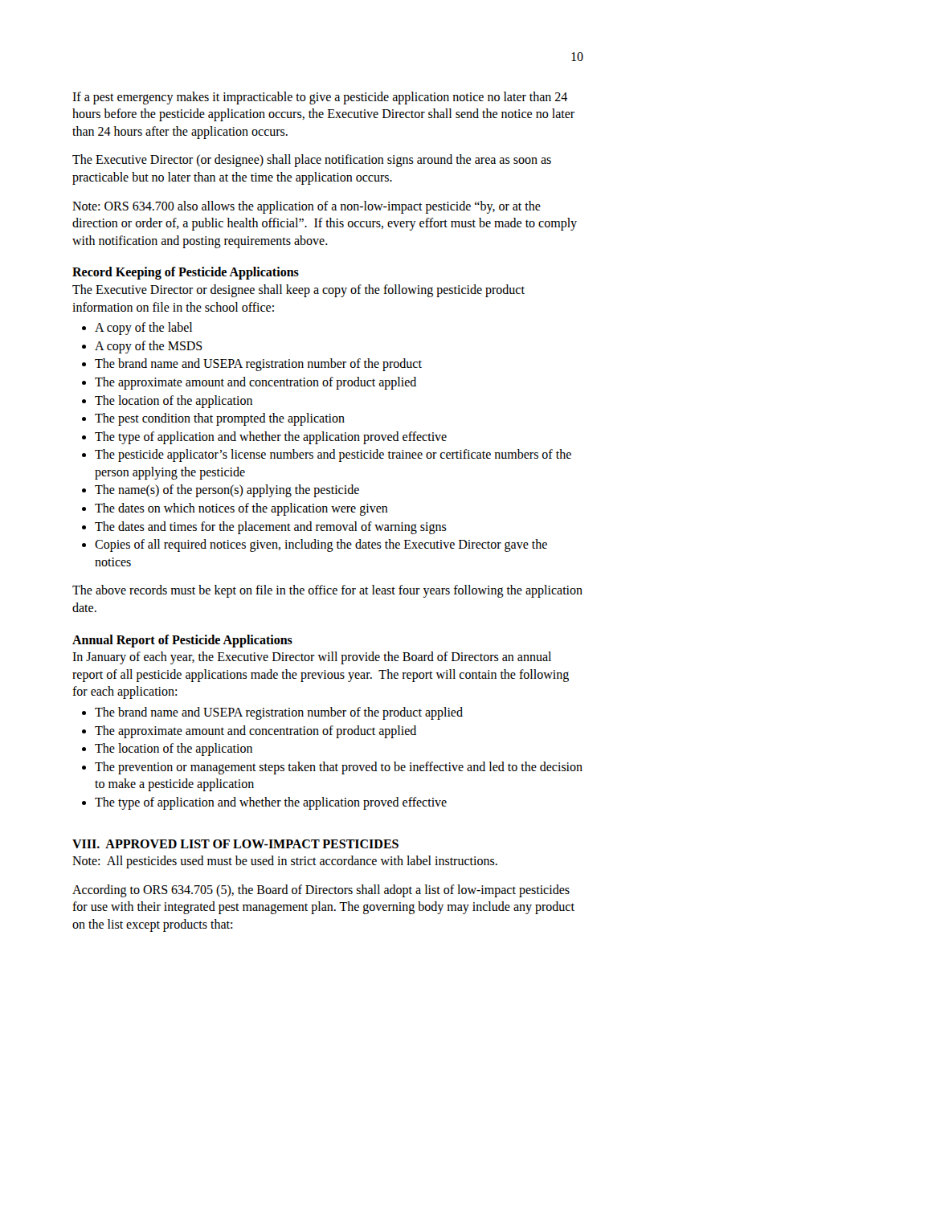10
If a pest emergency makes it impracticable to give a pesticide application notice no later than 24 hours before the pesticide application occurs, the Executive Director shall send the notice no later than 24 hours after the application occurs.
The Executive Director (or designee) shall place notification signs around the area as soon as practicable but no later than at the time the application occurs.
Note: ORS 634.700 also allows the application of a non-low-impact pesticide “by, or at the direction or order of, a public health official”. If this occurs, every effort must be made to comply with notification and posting requirements above.
Record Keeping of Pesticide Applications
The Executive Director or designee shall keep a copy of the following pesticide product information on file in the school office:
A copy of the label
A copy of the MSDS
The brand name and USEPA registration number of the product
The approximate amount and concentration of product applied
The location of the application
The pest condition that prompted the application
The type of application and whether the application proved effective
The pesticide applicator’s license numbers and pesticide trainee or certificate numbers of the person applying the pesticide
The name(s) of the person(s) applying the pesticide
The dates on which notices of the application were given
The dates and times for the placement and removal of warning signs
Copies of all required notices given, including the dates the Executive Director gave the notices
The above records must be kept on file in the office for at least four years following the application date.
Annual Report of Pesticide Applications
In January of each year, the Executive Director will provide the Board of Directors an annual report of all pesticide applications made the previous year. The report will contain the following for each application:
The brand name and USEPA registration number of the product applied
The approximate amount and concentration of product applied
The location of the application
The prevention or management steps taken that proved to be ineffective and led to the decision to make a pesticide application
The type of application and whether the application proved effective
VIII. APPROVED LIST OF LOW-IMPACT PESTICIDES
Note: All pesticides used must be used in strict accordance with label instructions.
According to ORS 634.705 (5), the Board of Directors shall adopt a list of low-impact pesticides for use with their integrated pest management plan. The governing body may include any product on the list except products that: